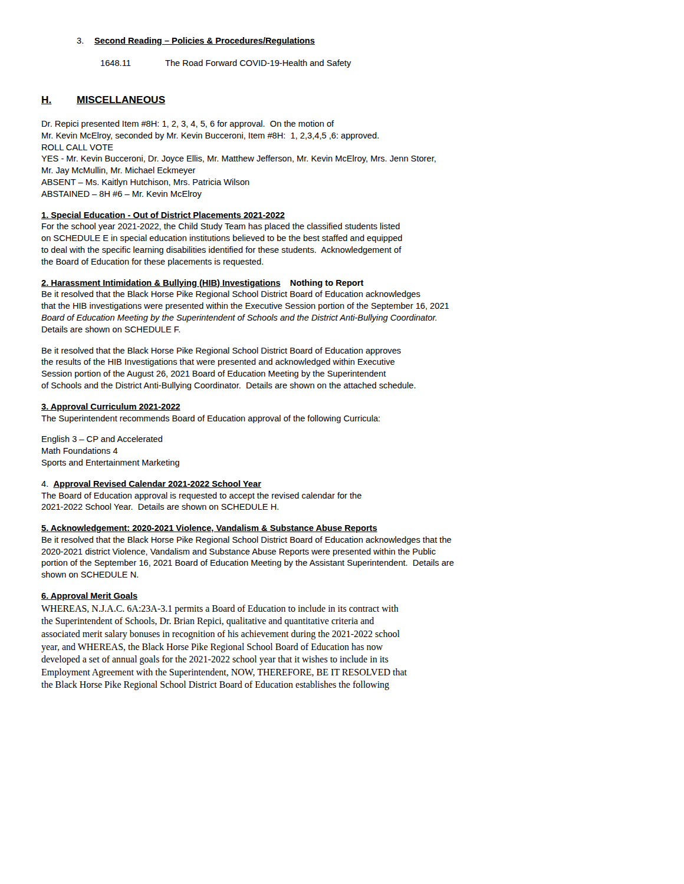3. Second Reading – Policies & Procedures/Regulations
1648.11 The Road Forward COVID-19-Health and Safety
H. MISCELLANEOUS
Dr. Repici presented Item #8H: 1, 2, 3, 4, 5, 6 for approval. On the motion of
Mr. Kevin McElroy, seconded by Mr. Kevin Bucceroni, Item #8H: 1, 2,3,4,5 ,6: approved.
ROLL CALL VOTE
YES - Mr. Kevin Bucceroni, Dr. Joyce Ellis, Mr. Matthew Jefferson, Mr. Kevin McElroy, Mrs. Jenn Storer,
Mr. Jay McMullin, Mr. Michael Eckmeyer
ABSENT – Ms. Kaitlyn Hutchison, Mrs. Patricia Wilson
ABSTAINED – 8H #6 – Mr. Kevin McElroy
1. Special Education - Out of District Placements 2021-2022
For the school year 2021-2022, the Child Study Team has placed the classified students listed
on SCHEDULE E in special education institutions believed to be the best staffed and equipped
to deal with the specific learning disabilities identified for these students. Acknowledgement of
the Board of Education for these placements is requested.
2. Harassment Intimidation & Bullying (HIB) Investigations Nothing to Report
Be it resolved that the Black Horse Pike Regional School District Board of Education acknowledges
that the HIB investigations were presented within the Executive Session portion of the September 16, 2021
Board of Education Meeting by the Superintendent of Schools and the District Anti-Bullying Coordinator.
Details are shown on SCHEDULE F.
Be it resolved that the Black Horse Pike Regional School District Board of Education approves
the results of the HIB Investigations that were presented and acknowledged within Executive
Session portion of the August 26, 2021 Board of Education Meeting by the Superintendent
of Schools and the District Anti-Bullying Coordinator. Details are shown on the attached schedule.
3. Approval Curriculum 2021-2022
The Superintendent recommends Board of Education approval of the following Curricula:
English 3 – CP and Accelerated
Math Foundations 4
Sports and Entertainment Marketing
4. Approval Revised Calendar 2021-2022 School Year
The Board of Education approval is requested to accept the revised calendar for the
2021-2022 School Year. Details are shown on SCHEDULE H.
5. Acknowledgement: 2020-2021 Violence, Vandalism & Substance Abuse Reports
Be it resolved that the Black Horse Pike Regional School District Board of Education acknowledges that the
2020-2021 district Violence, Vandalism and Substance Abuse Reports were presented within the Public
portion of the September 16, 2021 Board of Education Meeting by the Assistant Superintendent. Details are
shown on SCHEDULE N.
6. Approval Merit Goals
WHEREAS, N.J.A.C. 6A:23A-3.1 permits a Board of Education to include in its contract with
the Superintendent of Schools, Dr. Brian Repici, qualitative and quantitative criteria and
associated merit salary bonuses in recognition of his achievement during the 2021-2022 school
year, and WHEREAS, the Black Horse Pike Regional School Board of Education has now
developed a set of annual goals for the 2021-2022 school year that it wishes to include in its
Employment Agreement with the Superintendent, NOW, THEREFORE, BE IT RESOLVED that
the Black Horse Pike Regional School District Board of Education establishes the following